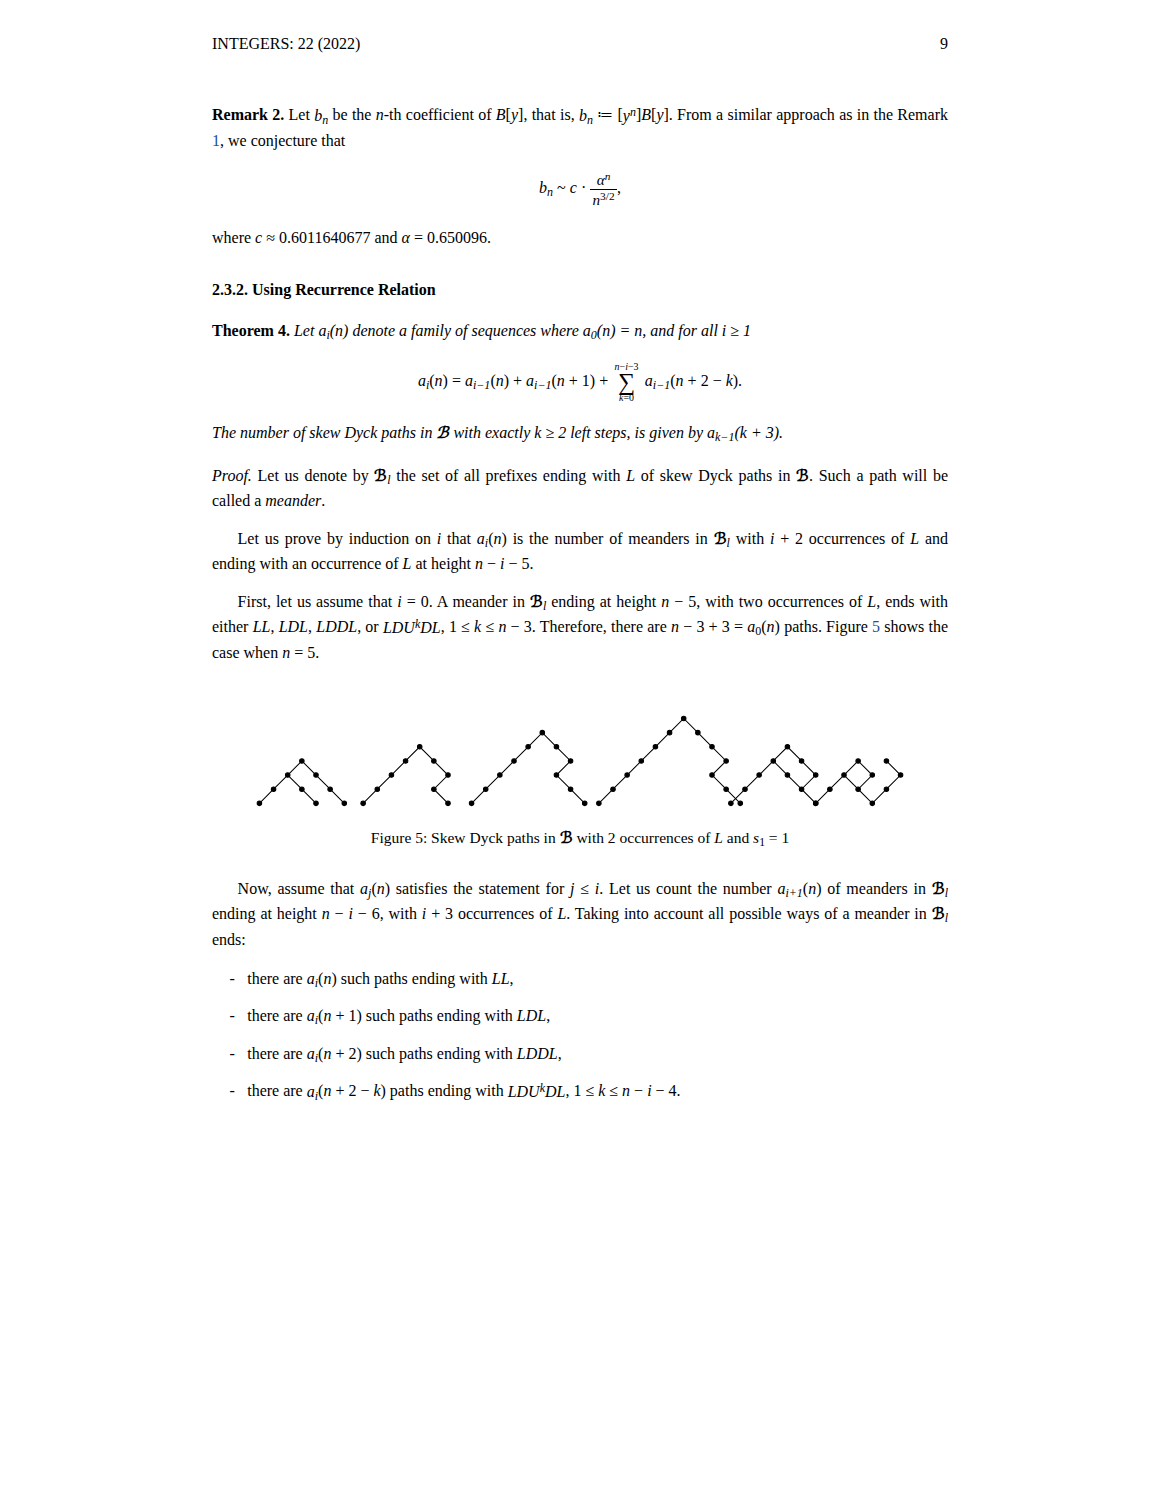INTEGERS: 22 (2022) 9
Remark 2. Let bn be the n-th coefficient of B[y], that is, bn ≔ [yn]B[y]. From a similar approach as in the Remark 1, we conjecture that
bn ~ c · αn n3/2,
where c ≈ 0.6011640677 and α = 0.650096.
2.3.2. Using Recurrence Relation
Theorem 4. Let ai(n) denote a family of sequences where a0(n) = n, and for all i ≥ 1
ai(n) = ai−1(n) + ai−1(n + 1) + n−i−3∑k=0 ai−1(n + 2 − k).
The number of skew Dyck paths in ℬ with exactly k ≥ 2 left steps, is given by ak−1(k + 3).
Proof. Let us denote by ℬl the set of all prefixes ending with L of skew Dyck paths in ℬ. Such a path will be called a meander.
Let us prove by induction on i that ai(n) is the number of meanders in ℬl with i + 2 occurrences of L and ending with an occurrence of L at height n − i − 5.
First, let us assume that i = 0. A meander in ℬl ending at height n − 5, with two occurrences of L, ends with either LL, LDL, LDDL, or LDUk DL, 1 ≤ k ≤ n − 3. Therefore, there are n − 3 + 3 = a0(n) paths. Figure 5 shows the case when n = 5.
Figure 5: Skew Dyck paths in ℬ with 2 occurrences of L and s1 = 1
Now, assume that aj(n) satisfies the statement for j ≤ i. Let us count the number ai+1(n) of meanders in ℬl ending at height n − i − 6, with i + 3 occurrences of L. Taking into account all possible ways of a meander in ℬl ends:
there are ai(n) such paths ending with LL,
there are ai(n + 1) such paths ending with LDL,
there are ai(n + 2) such paths ending with LDDL,
there are ai(n + 2 − k) paths ending with LDUk DL, 1 ≤ k ≤ n − i − 4.